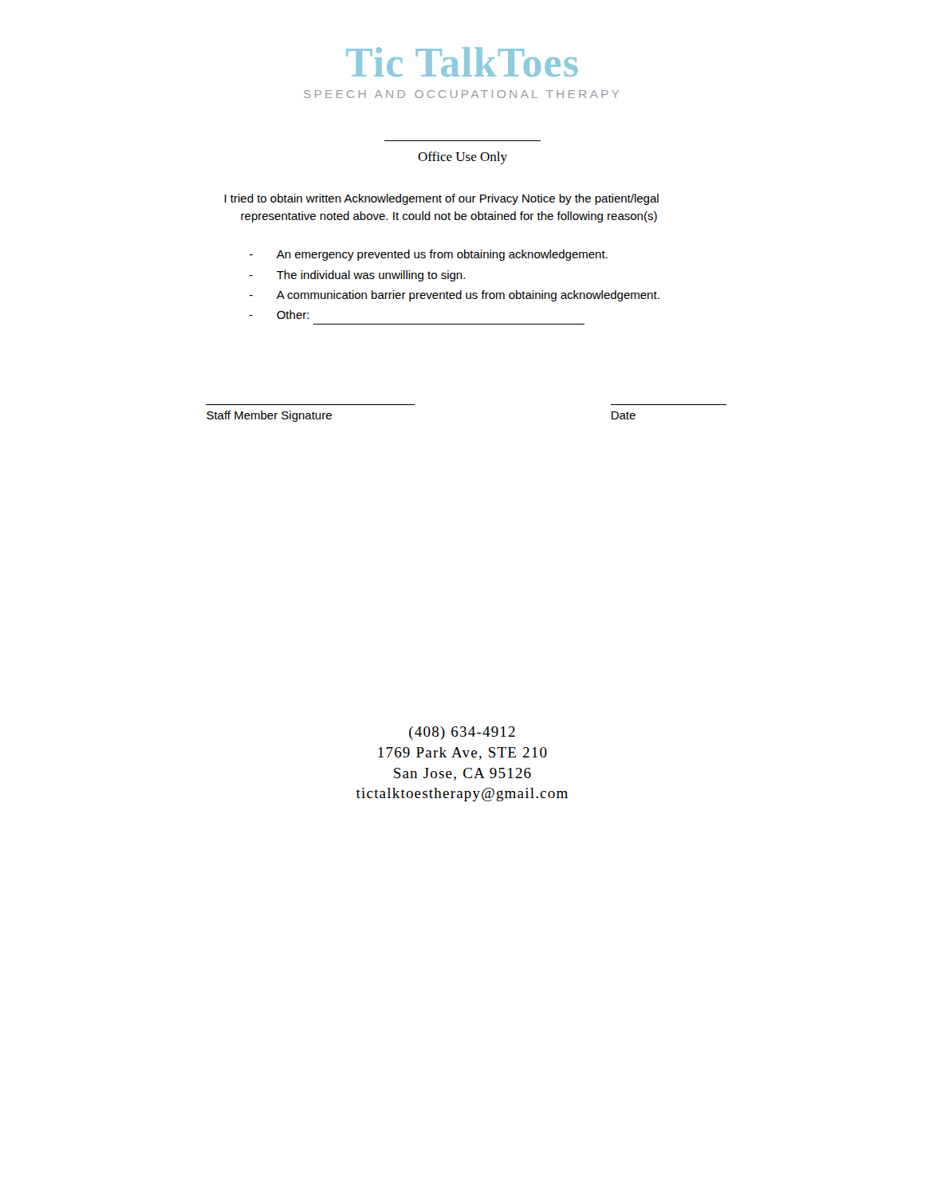Tic TalkToes
Speech and Occupational Therapy
Office Use Only
I tried to obtain written Acknowledgement of our Privacy Notice by the patient/legal representative noted above. It could not be obtained for the following reason(s)
An emergency prevented us from obtaining acknowledgement.
The individual was unwilling to sign.
A communication barrier prevented us from obtaining acknowledgement.
Other:
Staff Member Signature
Date
(408) 634-4912
1769 Park Ave, STE 210
San Jose, CA 95126
tictalktoestherapy@gmail.com